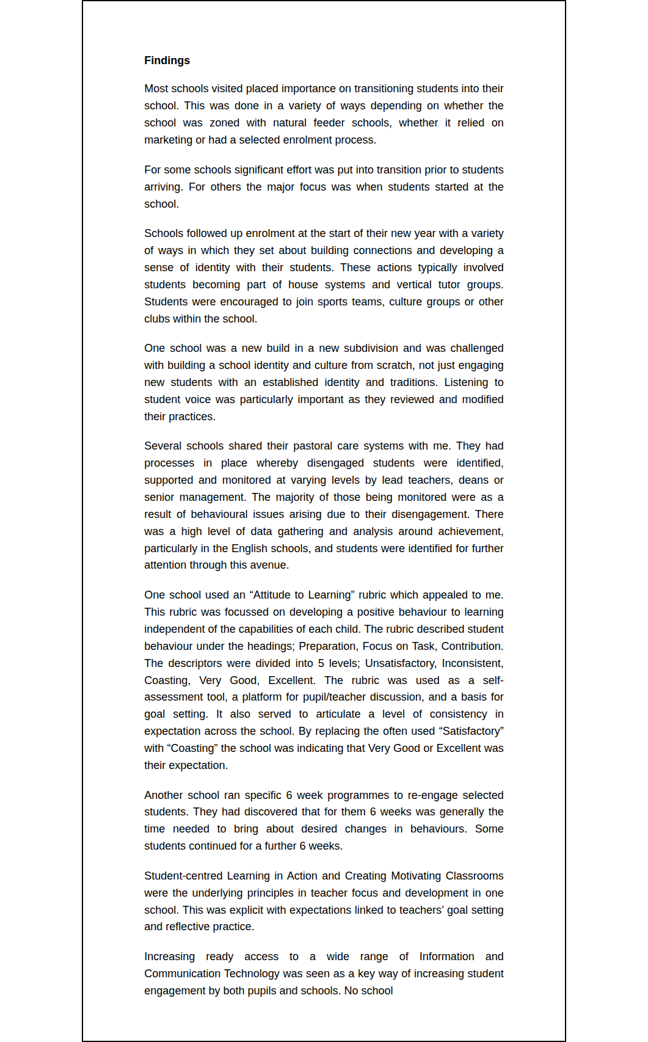Findings
Most schools visited placed importance on transitioning students into their school. This was done in a variety of ways depending on whether the school was zoned with natural feeder schools, whether it relied on marketing or had a selected enrolment process.
For some schools significant effort was put into transition prior to students arriving. For others the major focus was when students started at the school.
Schools followed up enrolment at the start of their new year with a variety of ways in which they set about building connections and developing a sense of identity with their students. These actions typically involved students becoming part of house systems and vertical tutor groups. Students were encouraged to join sports teams, culture groups or other clubs within the school.
One school was a new build in a new subdivision and was challenged with building a school identity and culture from scratch, not just engaging new students with an established identity and traditions. Listening to student voice was particularly important as they reviewed and modified their practices.
Several schools shared their pastoral care systems with me. They had processes in place whereby disengaged students were identified, supported and monitored at varying levels by lead teachers, deans or senior management. The majority of those being monitored were as a result of behavioural issues arising due to their disengagement. There was a high level of data gathering and analysis around achievement, particularly in the English schools, and students were identified for further attention through this avenue.
One school used an “Attitude to Learning” rubric which appealed to me. This rubric was focussed on developing a positive behaviour to learning independent of the capabilities of each child. The rubric described student behaviour under the headings; Preparation, Focus on Task, Contribution. The descriptors were divided into 5 levels; Unsatisfactory, Inconsistent, Coasting, Very Good, Excellent. The rubric was used as a self-assessment tool, a platform for pupil/teacher discussion, and a basis for goal setting. It also served to articulate a level of consistency in expectation across the school. By replacing the often used “Satisfactory” with “Coasting” the school was indicating that Very Good or Excellent was their expectation.
Another school ran specific 6 week programmes to re-engage selected students. They had discovered that for them 6 weeks was generally the time needed to bring about desired changes in behaviours. Some students continued for a further 6 weeks.
Student-centred Learning in Action and Creating Motivating Classrooms were the underlying principles in teacher focus and development in one school. This was explicit with expectations linked to teachers’ goal setting and reflective practice.
Increasing ready access to a wide range of Information and Communication Technology was seen as a key way of increasing student engagement by both pupils and schools. No school